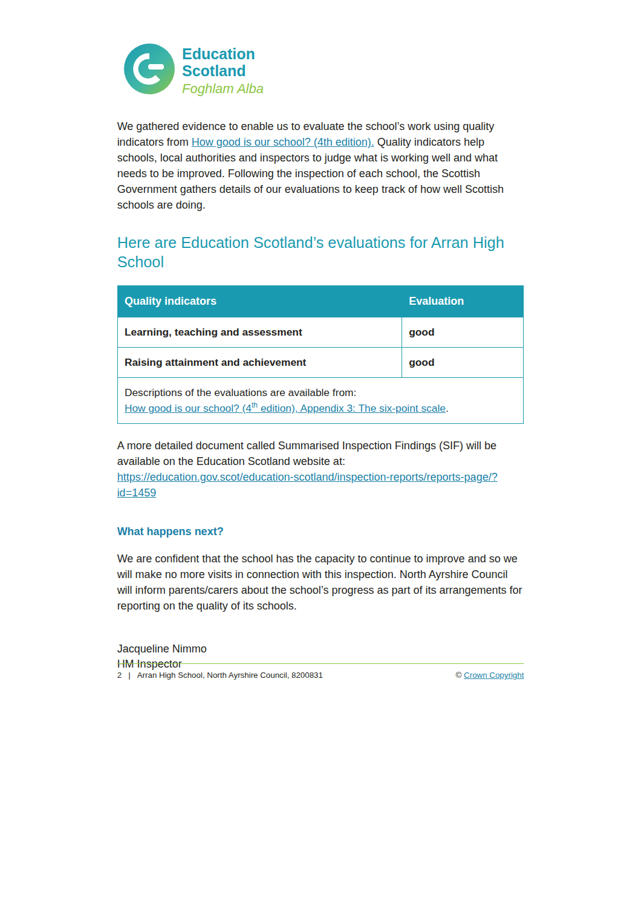Education Scotland Foghlam Alba
We gathered evidence to enable us to evaluate the school’s work using quality indicators from How good is our school? (4th edition). Quality indicators help schools, local authorities and inspectors to judge what is working well and what needs to be improved. Following the inspection of each school, the Scottish Government gathers details of our evaluations to keep track of how well Scottish schools are doing.
Here are Education Scotland’s evaluations for Arran High School
| Quality indicators | Evaluation |
| --- | --- |
| Learning, teaching and assessment | good |
| Raising attainment and achievement | good |
| Descriptions of the evaluations are available from: How good is our school? (4 th edition), Appendix 3: The six-point scale . |
A more detailed document called Summarised Inspection Findings (SIF) will be available on the Education Scotland website at:
https://education.gov.scot/education-scotland/inspection-reports/reports-page/?id=1459
What happens next?
We are confident that the school has the capacity to continue to improve and so we will make no more visits in connection with this inspection. North Ayrshire Council will inform parents/carers about the school’s progress as part of its arrangements for reporting on the quality of its schools.
Jacqueline Nimmo
HM Inspector
2 | Arran High School, North Ayrshire Council, 8200831
© Crown Copyright